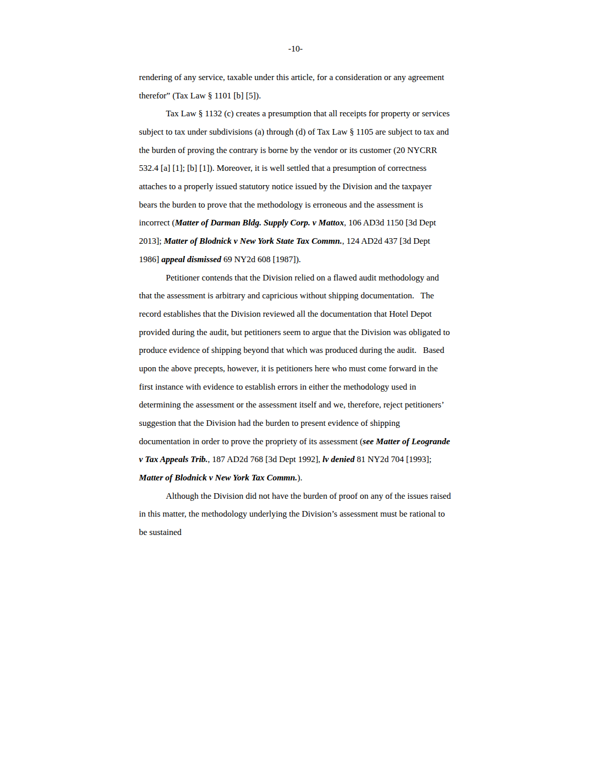-10-
rendering of any service, taxable under this article, for a consideration or any agreement therefor” (Tax Law § 1101 [b] [5]).
Tax Law § 1132 (c) creates a presumption that all receipts for property or services subject to tax under subdivisions (a) through (d) of Tax Law § 1105 are subject to tax and the burden of proving the contrary is borne by the vendor or its customer (20 NYCRR 532.4 [a] [1]; [b] [1]). Moreover, it is well settled that a presumption of correctness attaches to a properly issued statutory notice issued by the Division and the taxpayer bears the burden to prove that the methodology is erroneous and the assessment is incorrect (Matter of Darman Bldg. Supply Corp. v Mattox, 106 AD3d 1150 [3d Dept 2013]; Matter of Blodnick v New York State Tax Commn., 124 AD2d 437 [3d Dept 1986] appeal dismissed 69 NY2d 608 [1987]).
Petitioner contends that the Division relied on a flawed audit methodology and that the assessment is arbitrary and capricious without shipping documentation. The record establishes that the Division reviewed all the documentation that Hotel Depot provided during the audit, but petitioners seem to argue that the Division was obligated to produce evidence of shipping beyond that which was produced during the audit. Based upon the above precepts, however, it is petitioners here who must come forward in the first instance with evidence to establish errors in either the methodology used in determining the assessment or the assessment itself and we, therefore, reject petitioners’ suggestion that the Division had the burden to present evidence of shipping documentation in order to prove the propriety of its assessment (see Matter of Leogrande v Tax Appeals Trib., 187 AD2d 768 [3d Dept 1992], lv denied 81 NY2d 704 [1993]; Matter of Blodnick v New York Tax Commn.).
Although the Division did not have the burden of proof on any of the issues raised in this matter, the methodology underlying the Division’s assessment must be rational to be sustained